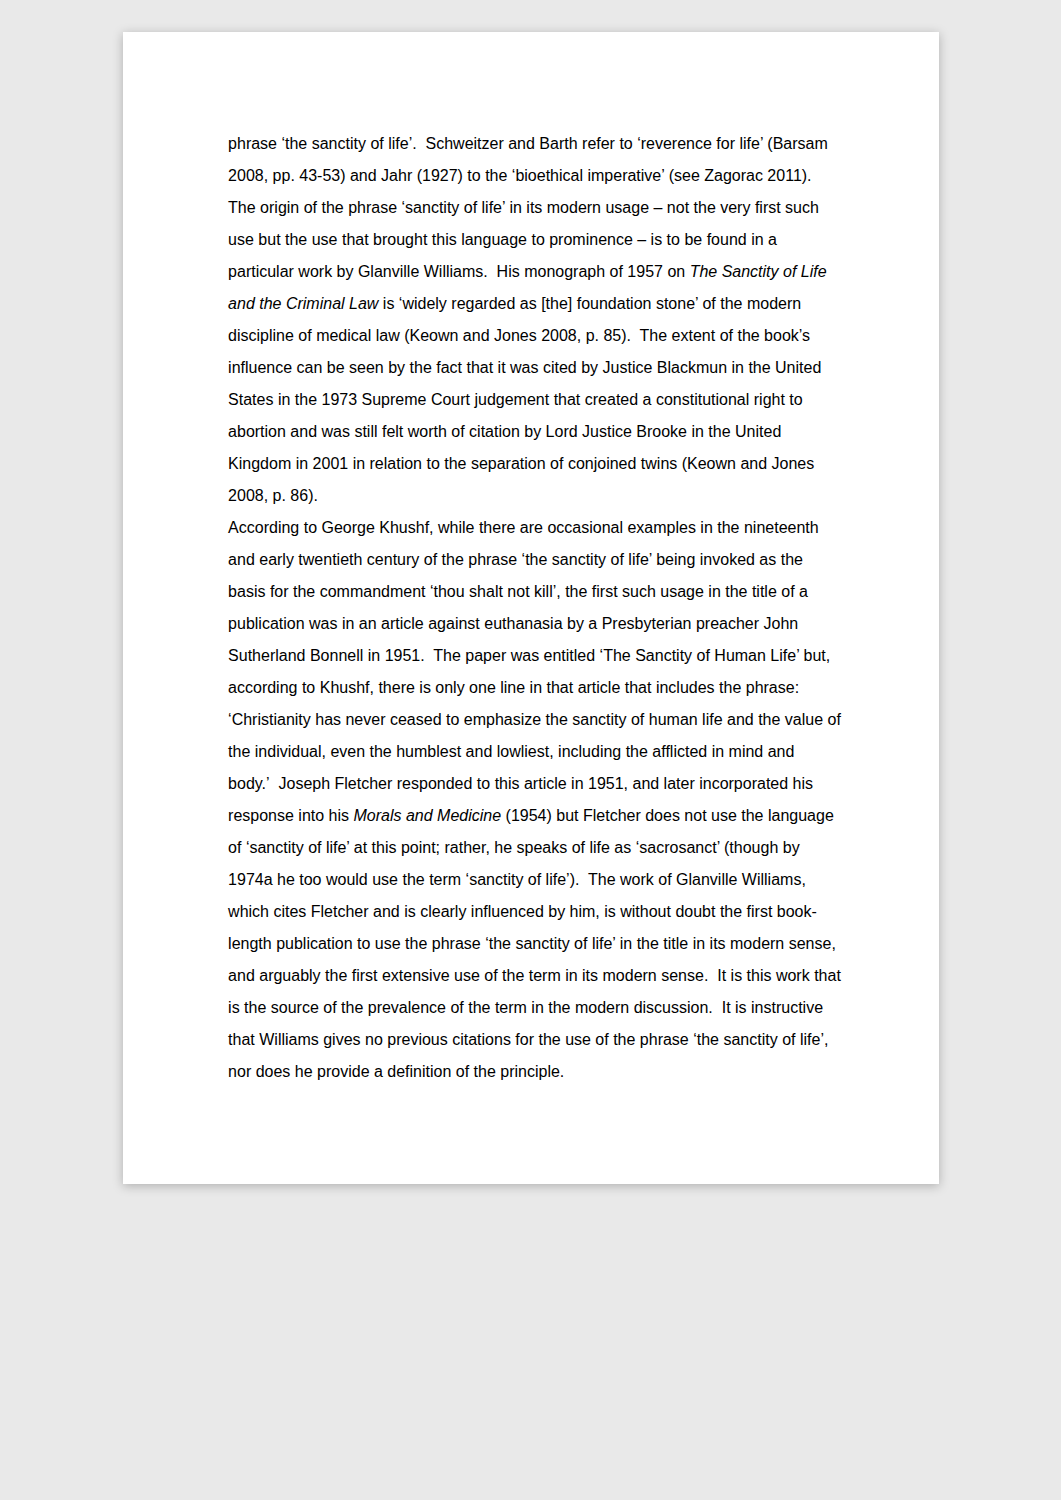phrase ‘the sanctity of life’. Schweitzer and Barth refer to ‘reverence for life’ (Barsam 2008, pp. 43-53) and Jahr (1927) to the ‘bioethical imperative’ (see Zagorac 2011).
The origin of the phrase ‘sanctity of life’ in its modern usage – not the very first such use but the use that brought this language to prominence – is to be found in a particular work by Glanville Williams. His monograph of 1957 on The Sanctity of Life and the Criminal Law is ‘widely regarded as [the] foundation stone’ of the modern discipline of medical law (Keown and Jones 2008, p. 85). The extent of the book’s influence can be seen by the fact that it was cited by Justice Blackmun in the United States in the 1973 Supreme Court judgement that created a constitutional right to abortion and was still felt worth of citation by Lord Justice Brooke in the United Kingdom in 2001 in relation to the separation of conjoined twins (Keown and Jones 2008, p. 86).
According to George Khushf, while there are occasional examples in the nineteenth and early twentieth century of the phrase ‘the sanctity of life’ being invoked as the basis for the commandment ‘thou shalt not kill’, the first such usage in the title of a publication was in an article against euthanasia by a Presbyterian preacher John Sutherland Bonnell in 1951. The paper was entitled ‘The Sanctity of Human Life’ but, according to Khushf, there is only one line in that article that includes the phrase: ‘Christianity has never ceased to emphasize the sanctity of human life and the value of the individual, even the humblest and lowliest, including the afflicted in mind and body.’ Joseph Fletcher responded to this article in 1951, and later incorporated his response into his Morals and Medicine (1954) but Fletcher does not use the language of ‘sanctity of life’ at this point; rather, he speaks of life as ‘sacrosanct’ (though by 1974a he too would use the term ‘sanctity of life’). The work of Glanville Williams, which cites Fletcher and is clearly influenced by him, is without doubt the first book-length publication to use the phrase ‘the sanctity of life’ in the title in its modern sense, and arguably the first extensive use of the term in its modern sense. It is this work that is the source of the prevalence of the term in the modern discussion. It is instructive that Williams gives no previous citations for the use of the phrase ‘the sanctity of life’, nor does he provide a definition of the principle.